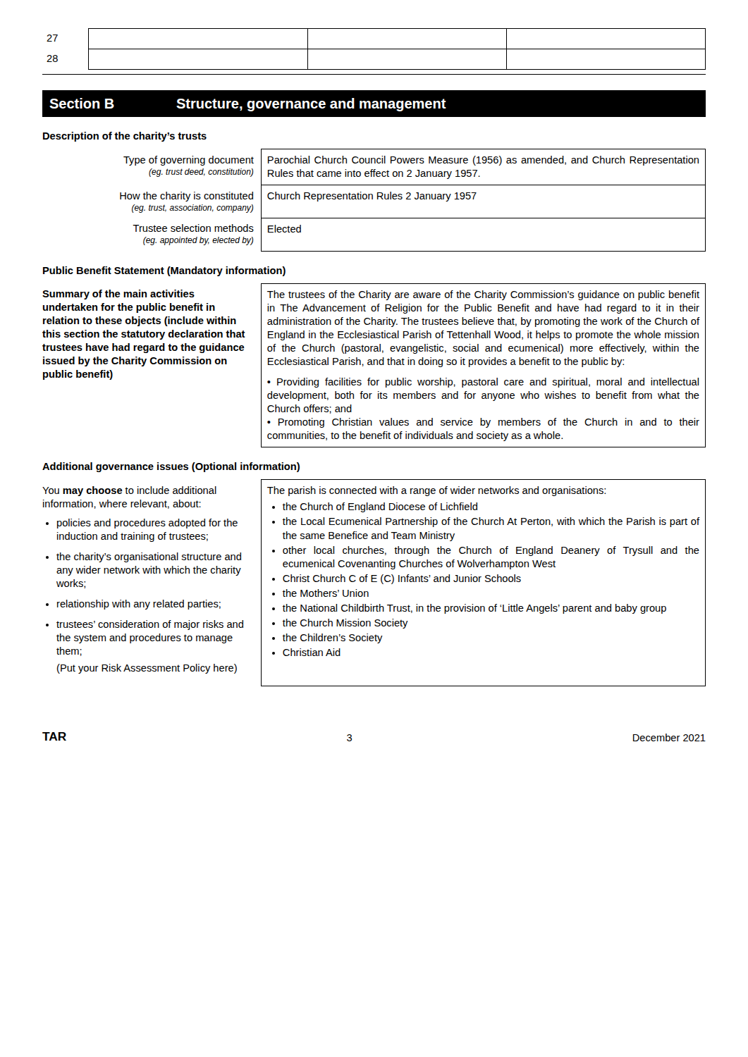| 27 | | | |
| 28 | | | |
Section BStructure, governance and management
Description of the charity’s trusts
| Type of governing document (eg. trust deed, constitution) | Parochial Church Council Powers Measure (1956) as amended, and Church Representation Rules that came into effect on 2 January 1957. |
| How the charity is constituted (eg. trust, association, company) | Church Representation Rules 2 January 1957 |
| Trustee selection methods (eg. appointed by, elected by) | Elected |
Public Benefit Statement (Mandatory information)
| Summary of the main activities undertaken for the public benefit in relation to these objects (include within this section the statutory declaration that trustees have had regard to the guidance issued by the Charity Commission on public benefit) | The trustees of the Charity are aware of the Charity Commission’s guidance on public benefit in The Advancement of Religion for the Public Benefit and have had regard to it in their administration of the Charity. The trustees believe that, by promoting the work of the Church of England in the Ecclesiastical Parish of Tettenhall Wood, it helps to promote the whole mission of the Church (pastoral, evangelistic, social and ecumenical) more effectively, within the Ecclesiastical Parish, and that in doing so it provides a benefit to the public by: • Providing facilities for public worship, pastoral care and spiritual, moral and intellectual development, both for its members and for anyone who wishes to benefit from what the Church offers; and • Promoting Christian values and service by members of the Church in and to their communities, to the benefit of individuals and society as a whole. |
Additional governance issues (Optional information)
| You may choose to include additional information, where relevant, about: policies and procedures adopted for the induction and training of trustees; the charity’s organisational structure and any wider network with which the charity works; relationship with any related parties; trustees’ consideration of major risks and the system and procedures to manage them; (Put your Risk Assessment Policy here) | The parish is connected with a range of wider networks and organisations: the Church of England Diocese of Lichfield the Local Ecumenical Partnership of the Church At Perton, with which the Parish is part of the same Benefice and Team Ministry other local churches, through the Church of England Deanery of Trysull and the ecumenical Covenanting Churches of Wolverhampton West Christ Church C of E (C) Infants’ and Junior Schools the Mothers’ Union the National Childbirth Trust, in the provision of ‘Little Angels’ parent and baby group the Church Mission Society the Children’s Society Christian Aid |
TAR
3
December 2021